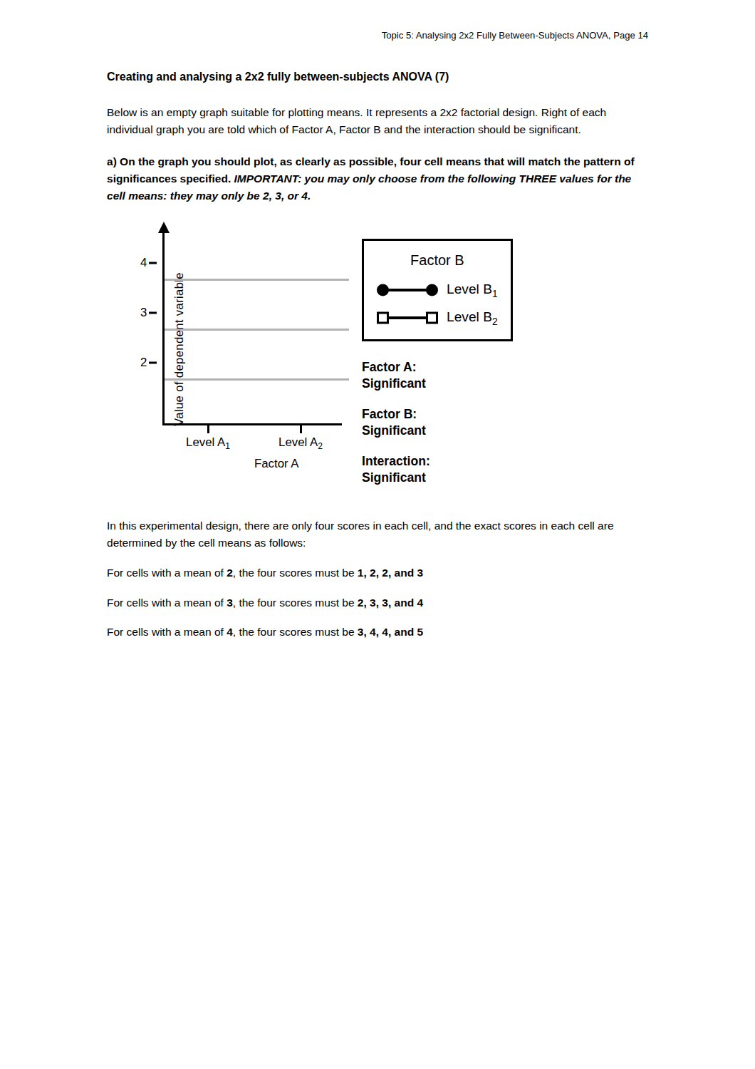Topic 5: Analysing 2x2 Fully Between-Subjects ANOVA, Page 14
Creating and analysing a 2x2 fully between-subjects ANOVA (7)
Below is an empty graph suitable for plotting means. It represents a 2x2 factorial design. Right of each individual graph you are told which of Factor A, Factor B and the interaction should be significant.
a) On the graph you should plot, as clearly as possible, four cell means that will match the pattern of significances specified. IMPORTANT: you may only choose from the following THREE values for the cell means: they may only be 2, 3, or 4.
Value of dependent variable
4
3
2
Level A1
Level A2
Factor A
Factor B
Level B1
Level B2
Factor A:
Significant
Factor B:
Significant
Interaction:
Significant
In this experimental design, there are only four scores in each cell, and the exact scores in each cell are determined by the cell means as follows:
For cells with a mean of 2, the four scores must be 1, 2, 2, and 3
For cells with a mean of 3, the four scores must be 2, 3, 3, and 4
For cells with a mean of 4, the four scores must be 3, 4, 4, and 5